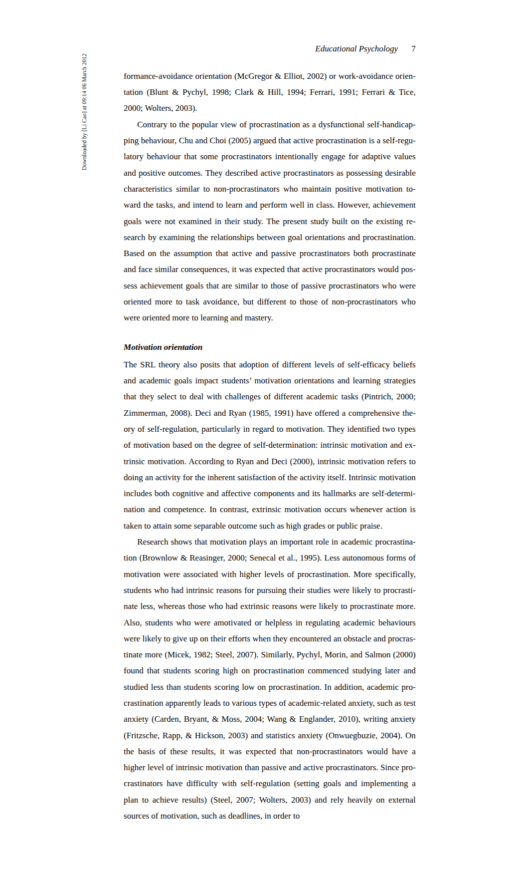Downloaded by [Li Cao] at 09:14 06 March 2012
Educational Psychology 7
formance-avoidance orientation (McGregor & Elliot, 2002) or work-avoidance orientation (Blunt & Pychyl, 1998; Clark & Hill, 1994; Ferrari, 1991; Ferrari & Tice, 2000; Wolters, 2003).
Contrary to the popular view of procrastination as a dysfunctional self-handicapping behaviour, Chu and Choi (2005) argued that active procrastination is a self-regulatory behaviour that some procrastinators intentionally engage for adaptive values and positive outcomes. They described active procrastinators as possessing desirable characteristics similar to non-procrastinators who maintain positive motivation toward the tasks, and intend to learn and perform well in class. However, achievement goals were not examined in their study. The present study built on the existing research by examining the relationships between goal orientations and procrastination. Based on the assumption that active and passive procrastinators both procrastinate and face similar consequences, it was expected that active procrastinators would possess achievement goals that are similar to those of passive procrastinators who were oriented more to task avoidance, but different to those of non-procrastinators who were oriented more to learning and mastery.
Motivation orientation
The SRL theory also posits that adoption of different levels of self-efficacy beliefs and academic goals impact students’ motivation orientations and learning strategies that they select to deal with challenges of different academic tasks (Pintrich, 2000; Zimmerman, 2008). Deci and Ryan (1985, 1991) have offered a comprehensive theory of self-regulation, particularly in regard to motivation. They identified two types of motivation based on the degree of self-determination: intrinsic motivation and extrinsic motivation. According to Ryan and Deci (2000), intrinsic motivation refers to doing an activity for the inherent satisfaction of the activity itself. Intrinsic motivation includes both cognitive and affective components and its hallmarks are self-determination and competence. In contrast, extrinsic motivation occurs whenever action is taken to attain some separable outcome such as high grades or public praise.
Research shows that motivation plays an important role in academic procrastination (Brownlow & Reasinger, 2000; Senecal et al., 1995). Less autonomous forms of motivation were associated with higher levels of procrastination. More specifically, students who had intrinsic reasons for pursuing their studies were likely to procrastinate less, whereas those who had extrinsic reasons were likely to procrastinate more. Also, students who were amotivated or helpless in regulating academic behaviours were likely to give up on their efforts when they encountered an obstacle and procrastinate more (Micek, 1982; Steel, 2007). Similarly, Pychyl, Morin, and Salmon (2000) found that students scoring high on procrastination commenced studying later and studied less than students scoring low on procrastination. In addition, academic procrastination apparently leads to various types of academic-related anxiety, such as test anxiety (Carden, Bryant, & Moss, 2004; Wang & Englander, 2010), writing anxiety (Fritzsche, Rapp, & Hickson, 2003) and statistics anxiety (Onwuegbuzie, 2004). On the basis of these results, it was expected that non-procrastinators would have a higher level of intrinsic motivation than passive and active procrastinators. Since procrastinators have difficulty with self-regulation (setting goals and implementing a plan to achieve results) (Steel, 2007; Wolters, 2003) and rely heavily on external sources of motivation, such as deadlines, in order to